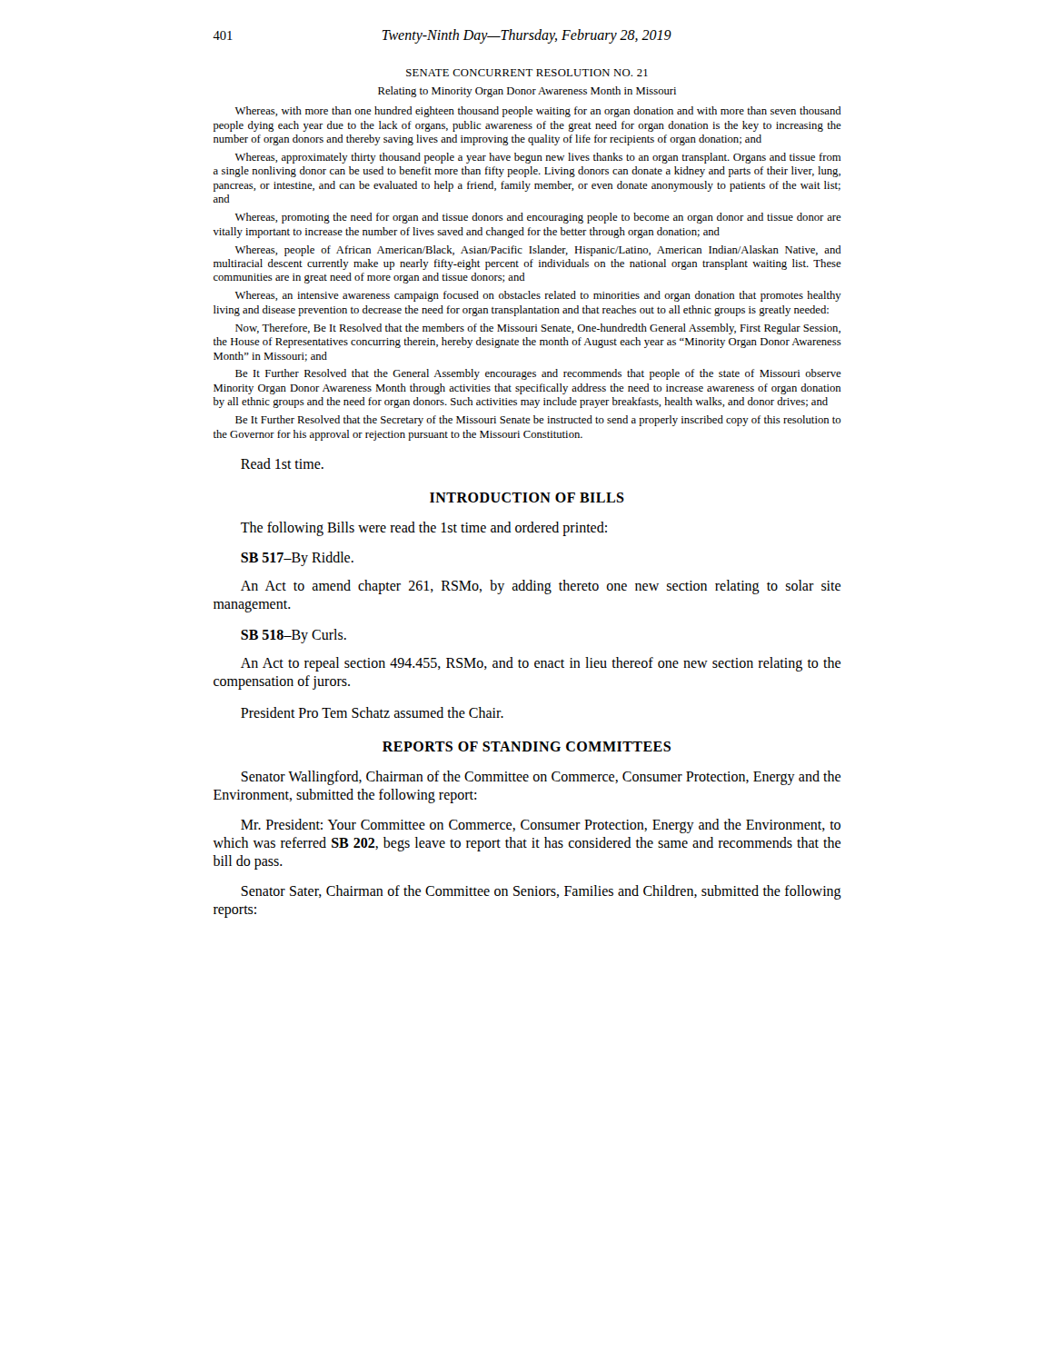401 Twenty-Ninth Day—Thursday, February 28, 2019
SENATE CONCURRENT RESOLUTION NO. 21
Relating to Minority Organ Donor Awareness Month in Missouri
Whereas, with more than one hundred eighteen thousand people waiting for an organ donation and with more than seven thousand people dying each year due to the lack of organs, public awareness of the great need for organ donation is the key to increasing the number of organ donors and thereby saving lives and improving the quality of life for recipients of organ donation; and
Whereas, approximately thirty thousand people a year have begun new lives thanks to an organ transplant. Organs and tissue from a single nonliving donor can be used to benefit more than fifty people. Living donors can donate a kidney and parts of their liver, lung, pancreas, or intestine, and can be evaluated to help a friend, family member, or even donate anonymously to patients of the wait list; and
Whereas, promoting the need for organ and tissue donors and encouraging people to become an organ donor and tissue donor are vitally important to increase the number of lives saved and changed for the better through organ donation; and
Whereas, people of African American/Black, Asian/Pacific Islander, Hispanic/Latino, American Indian/Alaskan Native, and multiracial descent currently make up nearly fifty-eight percent of individuals on the national organ transplant waiting list. These communities are in great need of more organ and tissue donors; and
Whereas, an intensive awareness campaign focused on obstacles related to minorities and organ donation that promotes healthy living and disease prevention to decrease the need for organ transplantation and that reaches out to all ethnic groups is greatly needed:
Now, Therefore, Be It Resolved that the members of the Missouri Senate, One-hundredth General Assembly, First Regular Session, the House of Representatives concurring therein, hereby designate the month of August each year as “Minority Organ Donor Awareness Month” in Missouri; and
Be It Further Resolved that the General Assembly encourages and recommends that people of the state of Missouri observe Minority Organ Donor Awareness Month through activities that specifically address the need to increase awareness of organ donation by all ethnic groups and the need for organ donors. Such activities may include prayer breakfasts, health walks, and donor drives; and
Be It Further Resolved that the Secretary of the Missouri Senate be instructed to send a properly inscribed copy of this resolution to the Governor for his approval or rejection pursuant to the Missouri Constitution.
Read 1st time.
INTRODUCTION OF BILLS
The following Bills were read the 1st time and ordered printed:
SB 517–By Riddle.
An Act to amend chapter 261, RSMo, by adding thereto one new section relating to solar site management.
SB 518–By Curls.
An Act to repeal section 494.455, RSMo, and to enact in lieu thereof one new section relating to the compensation of jurors.
President Pro Tem Schatz assumed the Chair.
REPORTS OF STANDING COMMITTEES
Senator Wallingford, Chairman of the Committee on Commerce, Consumer Protection, Energy and the Environment, submitted the following report:
Mr. President: Your Committee on Commerce, Consumer Protection, Energy and the Environment, to which was referred SB 202, begs leave to report that it has considered the same and recommends that the bill do pass.
Senator Sater, Chairman of the Committee on Seniors, Families and Children, submitted the following reports: